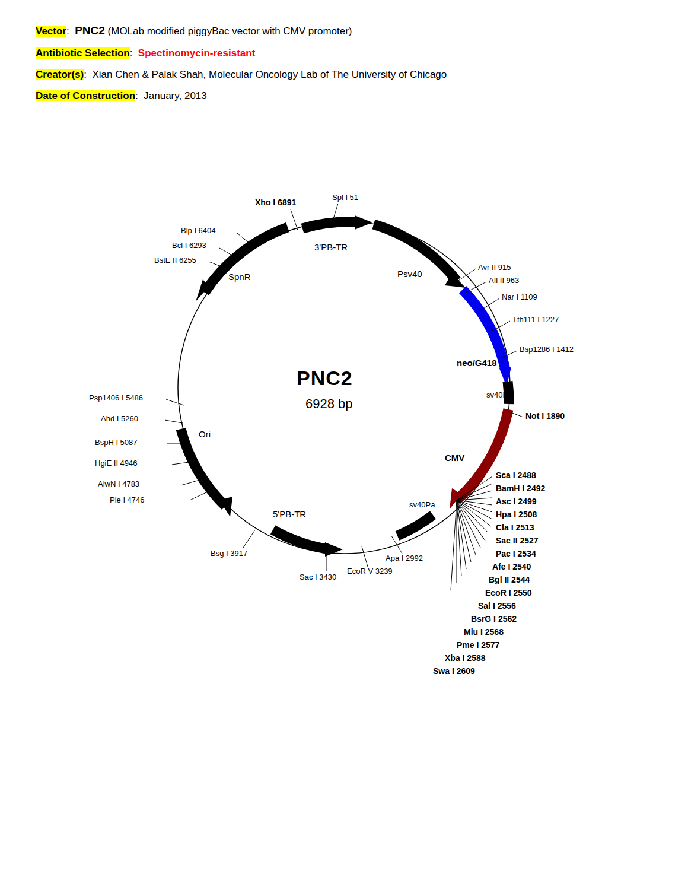Vector: PNC2 (MOLab modified piggyBac vector with CMV promoter)
Antibiotic Selection: Spectinomycin-resistant
Creator(s): Xian Chen & Palak Shah, Molecular Oncology Lab of The University of Chicago
Date of Construction: January, 2013
PNC2
6928 bp
Xho I 6891
Spl I 51
Blp I 6404
Bcl I 6293
BstE II 6255
SpnR
3'PB-TR
Psv40
neo/G418
sv40Pa
CMV
sv40Pa
5'PB-TR
Ori
Avr II 915
Afl II 963
Nar I 1109
Tth111 I 1227
Bsp1286 I 1412
Not I 1890
Psp1406 I 5486
Ahd I 5260
BspH I 5087
HgiE II 4946
AlwN I 4783
Ple I 4746
Bsg I 3917
Sac I 3430
EcoR V 3239
Apa I 2992
Sca I 2488
BamH I 2492
Asc I 2499
Hpa I 2508
Cla I 2513
Sac II 2527
Pac I 2534
Afe I 2540
Bgl II 2544
EcoR I 2550
Sal I 2556
BsrG I 2562
Mlu I 2568
Pme I 2577
Xba I 2588
Swa I 2609